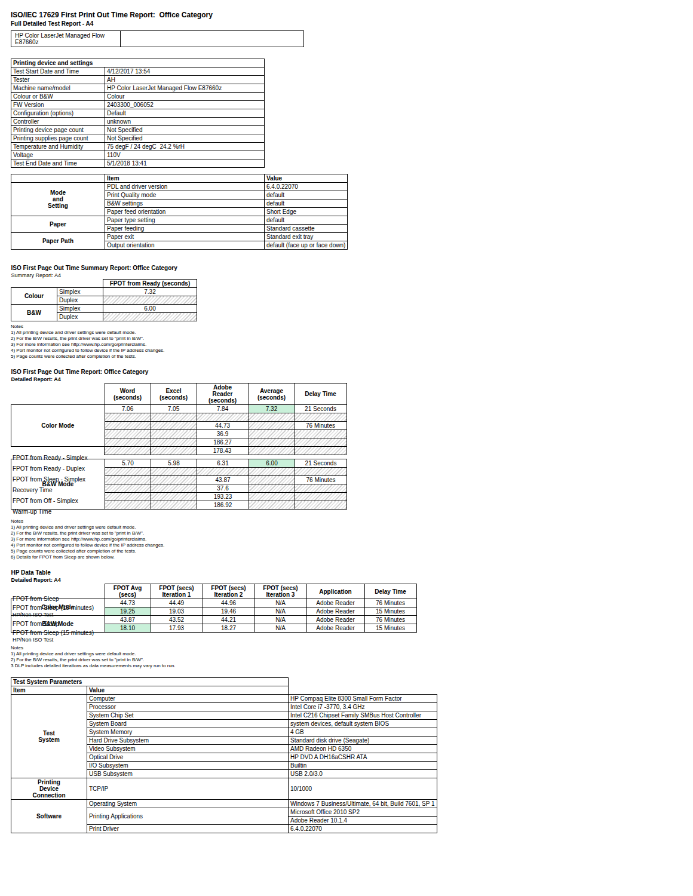ISO/IEC 17629 First Print Out Time Report: Office Category
Full Detailed Test Report - A4
| HP Color LaserJet Managed Flow E87660z | |
| Printing device and settings | |
| Test Start Date and Time | 4/12/2017 13:54 | |
| Tester | AH | |
| Machine name/model | HP Color LaserJet Managed Flow E87660z | |
| Colour or B&W | Colour | |
| FW Version | 2403300_006052 | |
| Configuration (options) | Default | |
| Controller | unknown | |
| Printing device page count | Not Specified | |
| Printing supplies page count | Not Specified | |
| Temperature and Humidity | 75 degF / 24 degC 24.2 %rH | |
| Voltage | 110V | |
| Test End Date and Time | 5/1/2018 13:41 | |
| | Item | Value |
| Mode and Setting | PDL and driver version | 6.4.0.22070 |
| Print Quality mode | default |
| B&W settings | default |
| Paper feed orientation | Short Edge |
| Paper | Paper type setting | default |
| Paper feeding | Standard cassette |
| Paper Path | Paper exit | Standard exit tray |
| Output orientation | default (face up or face down) |
| ISO First Page Out Time Summary Report: Office Category |
| Summary Report: A4 |
| | | FPOT from Ready (seconds) |
| Colour | Simplex | 7.32 |
| Duplex | |
| B&W | Simplex | 6.00 |
| Duplex | |
Notes
1) All printing device and driver settings were default mode.
2) For the B/W results, the print driver was set to "print in B/W".
3) For more information see http://www.hp.com/go/printerclaims.
4) Port monitor not configured to follow device if the IP address changes.
5) Page counts were collected after completion of the tests.
| ISO First Page Out Time Report: Office Category |
| Detailed Report: A4 |
| | Word (seconds) | Excel (seconds) | Adobe Reader (seconds) | Average (seconds) | Delay Time | |
| Color Mode | 7.06 | 7.05 | 7.84 | 7.32 | 21 Seconds | |
| | | 44.73 | | 76 Minutes | |
| | | 36.9 | | | |
| | | 186.27 | | | |
| | | | 178.43 | | |
| B&W Mode | 5.70 | 5.98 | 6.31 | 6.00 | 21 Seconds |
| | | 43.87 | | 76 Minutes |
| | | 37.6 | | |
| | | 193.23 | | |
| | | 186.92 | | |
| FPOT from Ready - Simplex |
| FPOT from Ready - Duplex |
| FPOT from Sleep - Simplex |
| Recovery Time |
| FPOT from Off - Simplex |
| Warm-up Time |
Notes
1) All printing device and driver settings were default mode.
2) For the B/W results, the print driver was set to "print in B/W".
3) For more information see http://www.hp.com/go/printerclaims.
4) Port monitor not configured to follow device if the IP address changes.
5) Page counts were collected after completion of the tests.
6) Details for FPOT from Sleep are shown below.
| HP Data Table |
| Detailed Report: A4 |
| | FPOT Avg (secs) | FPOT (secs) Iteration 1 | FPOT (secs) Iteration 2 | FPOT (secs) Iteration 3 | Application | Delay Time |
| Color Mode | 44.73 | 44.49 | 44.96 | N/A | Adobe Reader | 76 Minutes |
| 19.25 | 19.03 | 19.46 | N/A | Adobe Reader | 15 Minutes |
| B&W Mode | 43.87 | 43.52 | 44.21 | N/A | Adobe Reader | 76 Minutes |
| 18.10 | 17.93 | 18.27 | N/A | Adobe Reader | 15 Minutes |
| FPOT from Sleep |
| FPOT from Sleep (15 minutes) HP/Non ISO Test |
| FPOT from Sleep |
| FPOT from Sleep (15 minutes) HP/Non ISO Test |
Notes
1) All printing device and driver settings were default mode.
2) For the B/W results, the print driver was set to "print in B/W".
3 DLP includes detailed iterations as data measurements may vary run to run.
| Test System Parameters | |
| Item | Value | |
| Test System | Computer | HP Compaq Elite 8300 Small Form Factor |
| Processor | Intel Core i7 -3770, 3.4 GHz |
| System Chip Set | Intel C216 Chipset Family SMBus Host Controller |
| System Board | system devices, default system BIOS |
| System Memory | 4 GB |
| Hard Drive Subsystem | Standard disk drive (Seagate) |
| Video Subsystem | AMD Radeon HD 6350 |
| Optical Drive | HP DVD A DH16aCSHR ATA |
| I/O Subsystem | Builtin |
| USB Subsystem | USB 2.0/3.0 |
| Printing Device Connection | TCP/IP | 10/1000 |
| Software | Operating System | Windows 7 Business/Ultimate, 64 bit, Build 7601, SP 1 |
| Printing Applications | Microsoft Office 2010 SP2 |
| Adobe Reader 10.1.4 |
| Print Driver | 6.4.0.22070 |